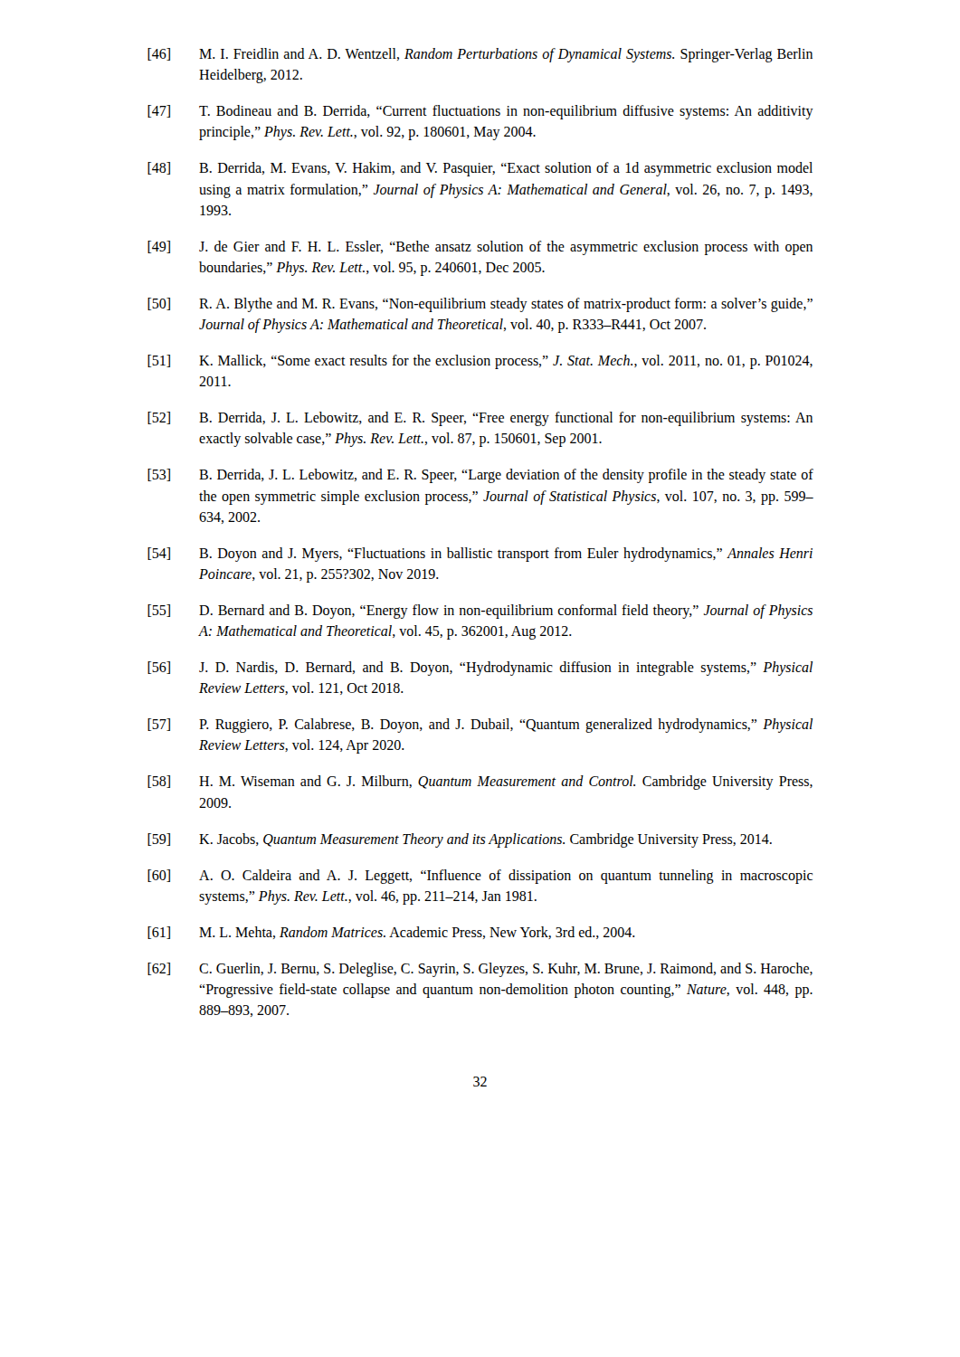[46] M. I. Freidlin and A. D. Wentzell, Random Perturbations of Dynamical Systems. Springer-Verlag Berlin Heidelberg, 2012.
[47] T. Bodineau and B. Derrida, “Current fluctuations in non-equilibrium diffusive systems: An additivity principle,” Phys. Rev. Lett., vol. 92, p. 180601, May 2004.
[48] B. Derrida, M. Evans, V. Hakim, and V. Pasquier, “Exact solution of a 1d asymmetric exclusion model using a matrix formulation,” Journal of Physics A: Mathematical and General, vol. 26, no. 7, p. 1493, 1993.
[49] J. de Gier and F. H. L. Essler, “Bethe ansatz solution of the asymmetric exclusion process with open boundaries,” Phys. Rev. Lett., vol. 95, p. 240601, Dec 2005.
[50] R. A. Blythe and M. R. Evans, “Non-equilibrium steady states of matrix-product form: a solver’s guide,” Journal of Physics A: Mathematical and Theoretical, vol. 40, p. R333–R441, Oct 2007.
[51] K. Mallick, “Some exact results for the exclusion process,” J. Stat. Mech., vol. 2011, no. 01, p. P01024, 2011.
[52] B. Derrida, J. L. Lebowitz, and E. R. Speer, “Free energy functional for non-equilibrium systems: An exactly solvable case,” Phys. Rev. Lett., vol. 87, p. 150601, Sep 2001.
[53] B. Derrida, J. L. Lebowitz, and E. R. Speer, “Large deviation of the density profile in the steady state of the open symmetric simple exclusion process,” Journal of Statistical Physics, vol. 107, no. 3, pp. 599–634, 2002.
[54] B. Doyon and J. Myers, “Fluctuations in ballistic transport from Euler hydrodynamics,” Annales Henri Poincare, vol. 21, p. 255?302, Nov 2019.
[55] D. Bernard and B. Doyon, “Energy flow in non-equilibrium conformal field theory,” Journal of Physics A: Mathematical and Theoretical, vol. 45, p. 362001, Aug 2012.
[56] J. D. Nardis, D. Bernard, and B. Doyon, “Hydrodynamic diffusion in integrable systems,” Physical Review Letters, vol. 121, Oct 2018.
[57] P. Ruggiero, P. Calabrese, B. Doyon, and J. Dubail, “Quantum generalized hydrodynamics,” Physical Review Letters, vol. 124, Apr 2020.
[58] H. M. Wiseman and G. J. Milburn, Quantum Measurement and Control. Cambridge University Press, 2009.
[59] K. Jacobs, Quantum Measurement Theory and its Applications. Cambridge University Press, 2014.
[60] A. O. Caldeira and A. J. Leggett, “Influence of dissipation on quantum tunneling in macroscopic systems,” Phys. Rev. Lett., vol. 46, pp. 211–214, Jan 1981.
[61] M. L. Mehta, Random Matrices. Academic Press, New York, 3rd ed., 2004.
[62] C. Guerlin, J. Bernu, S. Deleglise, C. Sayrin, S. Gleyzes, S. Kuhr, M. Brune, J. Raimond, and S. Haroche, “Progressive field-state collapse and quantum non-demolition photon counting,” Nature, vol. 448, pp. 889–893, 2007.
32